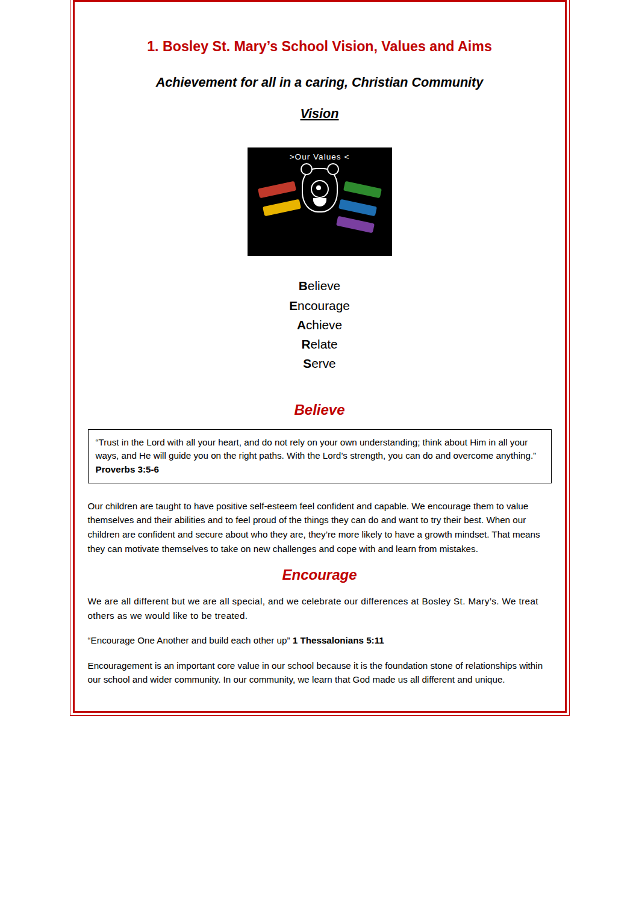1. Bosley St. Mary’s School Vision, Values and Aims
Achievement for all in a caring, Christian Community
Vision
Our Values
Believe
Encourage
Achieve
Relate
Serve
Believe
“Trust in the Lord with all your heart, and do not rely on your own understanding; think about Him in all your ways, and He will guide you on the right paths. With the Lord’s strength, you can do and overcome anything.” Proverbs 3:5-6
Our children are taught to have positive self-esteem feel confident and capable. We encourage them to value themselves and their abilities and to feel proud of the things they can do and want to try their best. When our children are confident and secure about who they are, they’re more likely to have a growth mindset. That means they can motivate themselves to take on new challenges and cope with and learn from mistakes.
Encourage
We are all different but we are all special, and we celebrate our differences at Bosley St. Mary’s. We treat others as we would like to be treated.
“Encourage One Another and build each other up” 1 Thessalonians 5:11
Encouragement is an important core value in our school because it is the foundation stone of relationships within our school and wider community. In our community, we learn that God made us all different and unique.